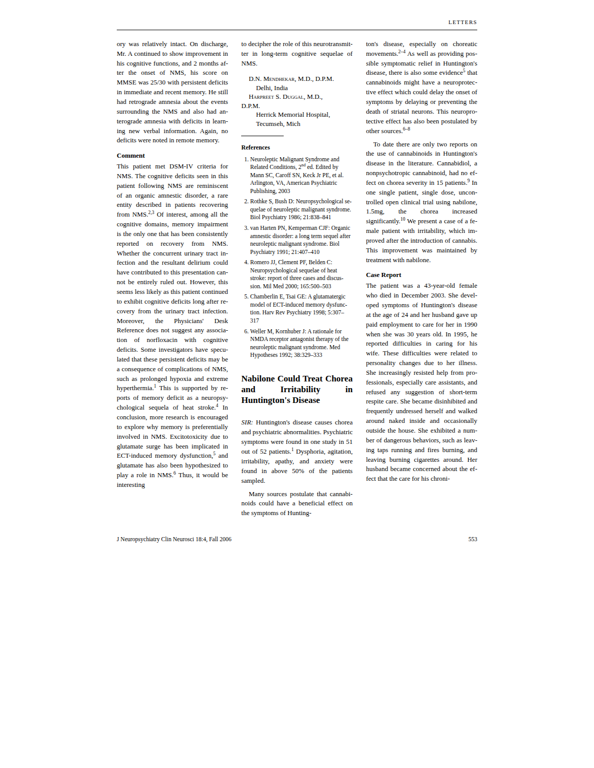Letters
ory was relatively intact. On discharge, Mr. A continued to show improvement in his cognitive functions, and 2 months after the onset of NMS, his score on MMSE was 25/30 with persistent deficits in immediate and recent memory. He still had retrograde amnesia about the events surrounding the NMS and also had anterograde amnesia with deficits in learning new verbal information. Again, no deficits were noted in remote memory.
Comment
This patient met DSM-IV criteria for NMS. The cognitive deficits seen in this patient following NMS are reminiscent of an organic amnestic disorder, a rare entity described in patients recovering from NMS.2,3 Of interest, among all the cognitive domains, memory impairment is the only one that has been consistently reported on recovery from NMS. Whether the concurrent urinary tract infection and the resultant delirium could have contributed to this presentation cannot be entirely ruled out. However, this seems less likely as this patient continued to exhibit cognitive deficits long after recovery from the urinary tract infection. Moreover, the Physicians' Desk Reference does not suggest any association of norfloxacin with cognitive deficits. Some investigators have speculated that these persistent deficits may be a consequence of complications of NMS, such as prolonged hypoxia and extreme hyperthermia.1 This is supported by reports of memory deficit as a neuropsychological sequela of heat stroke.4 In conclusion, more research is encouraged to explore why memory is preferentially involved in NMS. Excitotoxicity due to glutamate surge has been implicated in ECT-induced memory dysfunction,5 and glutamate has also been hypothesized to play a role in NMS.6 Thus, it would be interesting
to decipher the role of this neurotransmitter in long-term cognitive sequelae of NMS.
D.N. Mendhekar, M.D., D.P.M. Delhi, India Harpreet S. Duggal, M.D., D.P.M. Herrick Memorial Hospital, Tecumseh, Mich
References
Neuroleptic Malignant Syndrome and Related Conditions, 2nd ed. Edited by Mann SC, Caroff SN, Keck Jr PE, et al. Arlington, VA, American Psychiatric Publishing, 2003
Rothke S, Bush D: Neuropsychological sequelae of neuroleptic malignant syndrome. Biol Psychiatry 1986; 21:838–841
van Harten PN, Kemperman CJF: Organic amnestic disorder: a long term sequel after neuroleptic malignant syndrome. Biol Psychiatry 1991; 21:407–410
Romero JJ, Clement PF, Belden C: Neuropsychological sequelae of heat stroke: report of three cases and discussion. Mil Med 2000; 165:500–503
Chamberlin E, Tsai GE: A glutamatergic model of ECT-induced memory dysfunction. Harv Rev Psychiatry 1998; 5:307–317
Weller M, Kornhuber J: A rationale for NMDA receptor antagonist therapy of the neuroleptic malignant syndrome. Med Hypotheses 1992; 38:329–333
Nabilone Could Treat Chorea and Irritability in Huntington's Disease
SIR: Huntington's disease causes chorea and psychiatric abnormalities. Psychiatric symptoms were found in one study in 51 out of 52 patients.1 Dysphoria, agitation, irritability, apathy, and anxiety were found in above 50% of the patients sampled.
Many sources postulate that cannabinoids could have a beneficial effect on the symptoms of Hunting-
ton's disease, especially on choreatic movements.2–4 As well as providing possible symptomatic relief in Huntington's disease, there is also some evidence5 that cannabinoids might have a neuroprotective effect which could delay the onset of symptoms by delaying or preventing the death of striatal neurons. This neuroprotective effect has also been postulated by other sources.6–8
To date there are only two reports on the use of cannabinoids in Huntington's disease in the literature. Cannabidiol, a nonpsychotropic cannabinoid, had no effect on chorea severity in 15 patients.9 In one single patient, single dose, uncontrolled open clinical trial using nabilone, 1.5mg, the chorea increased significantly.10 We present a case of a female patient with irritability, which improved after the introduction of cannabis. This improvement was maintained by treatment with nabilone.
Case Report
The patient was a 43-year-old female who died in December 2003. She developed symptoms of Huntington's disease at the age of 24 and her husband gave up paid employment to care for her in 1990 when she was 30 years old. In 1995, he reported difficulties in caring for his wife. These difficulties were related to personality changes due to her illness. She increasingly resisted help from professionals, especially care assistants, and refused any suggestion of short-term respite care. She became disinhibited and frequently undressed herself and walked around naked inside and occasionally outside the house. She exhibited a number of dangerous behaviors, such as leaving taps running and fires burning, and leaving burning cigarettes around. Her husband became concerned about the effect that the care for his chroni-
J Neuropsychiatry Clin Neurosci 18:4, Fall 2006
553